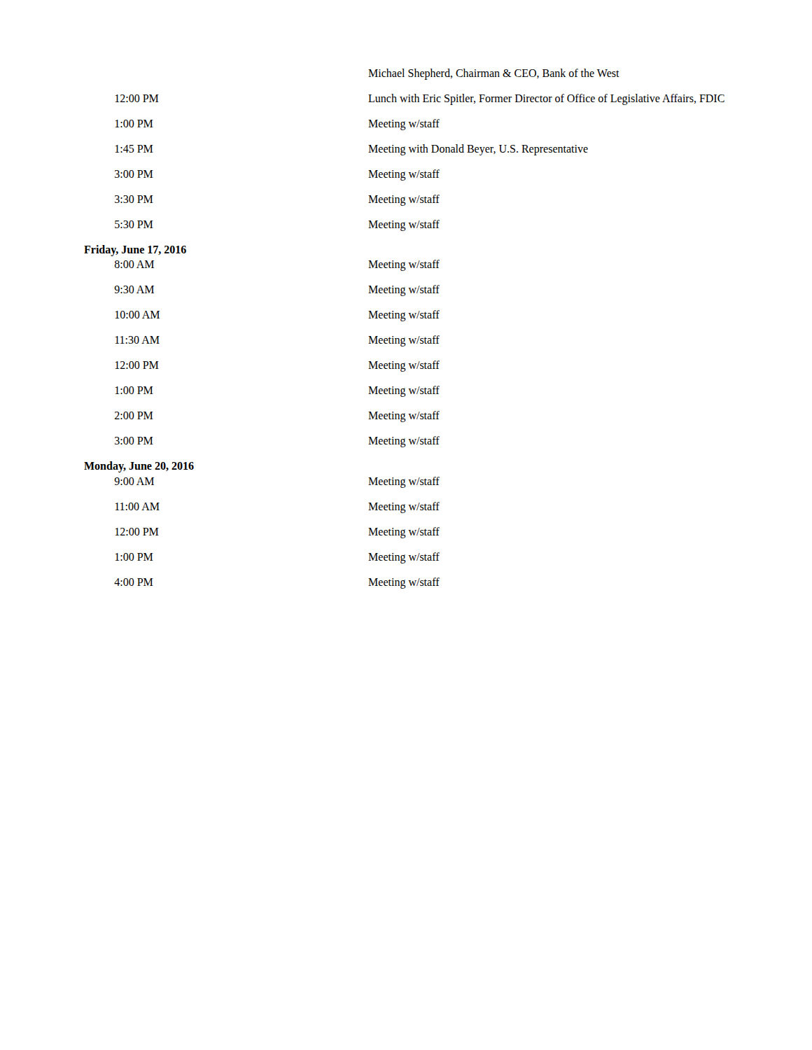| | Michael Shepherd, Chairman & CEO, Bank of the West |
| 12:00 PM | Lunch with Eric Spitler, Former Director of Office of Legislative Affairs, FDIC |
| 1:00 PM | Meeting w/staff |
| 1:45 PM | Meeting with Donald Beyer, U.S. Representative |
| 3:00 PM | Meeting w/staff |
| 3:30 PM | Meeting w/staff |
| 5:30 PM | Meeting w/staff |
| Friday, June 17, 2016 |
| 8:00 AM | Meeting w/staff |
| 9:30 AM | Meeting w/staff |
| 10:00 AM | Meeting w/staff |
| 11:30 AM | Meeting w/staff |
| 12:00 PM | Meeting w/staff |
| 1:00 PM | Meeting w/staff |
| 2:00 PM | Meeting w/staff |
| 3:00 PM | Meeting w/staff |
| Monday, June 20, 2016 |
| 9:00 AM | Meeting w/staff |
| 11:00 AM | Meeting w/staff |
| 12:00 PM | Meeting w/staff |
| 1:00 PM | Meeting w/staff |
| 4:00 PM | Meeting w/staff |